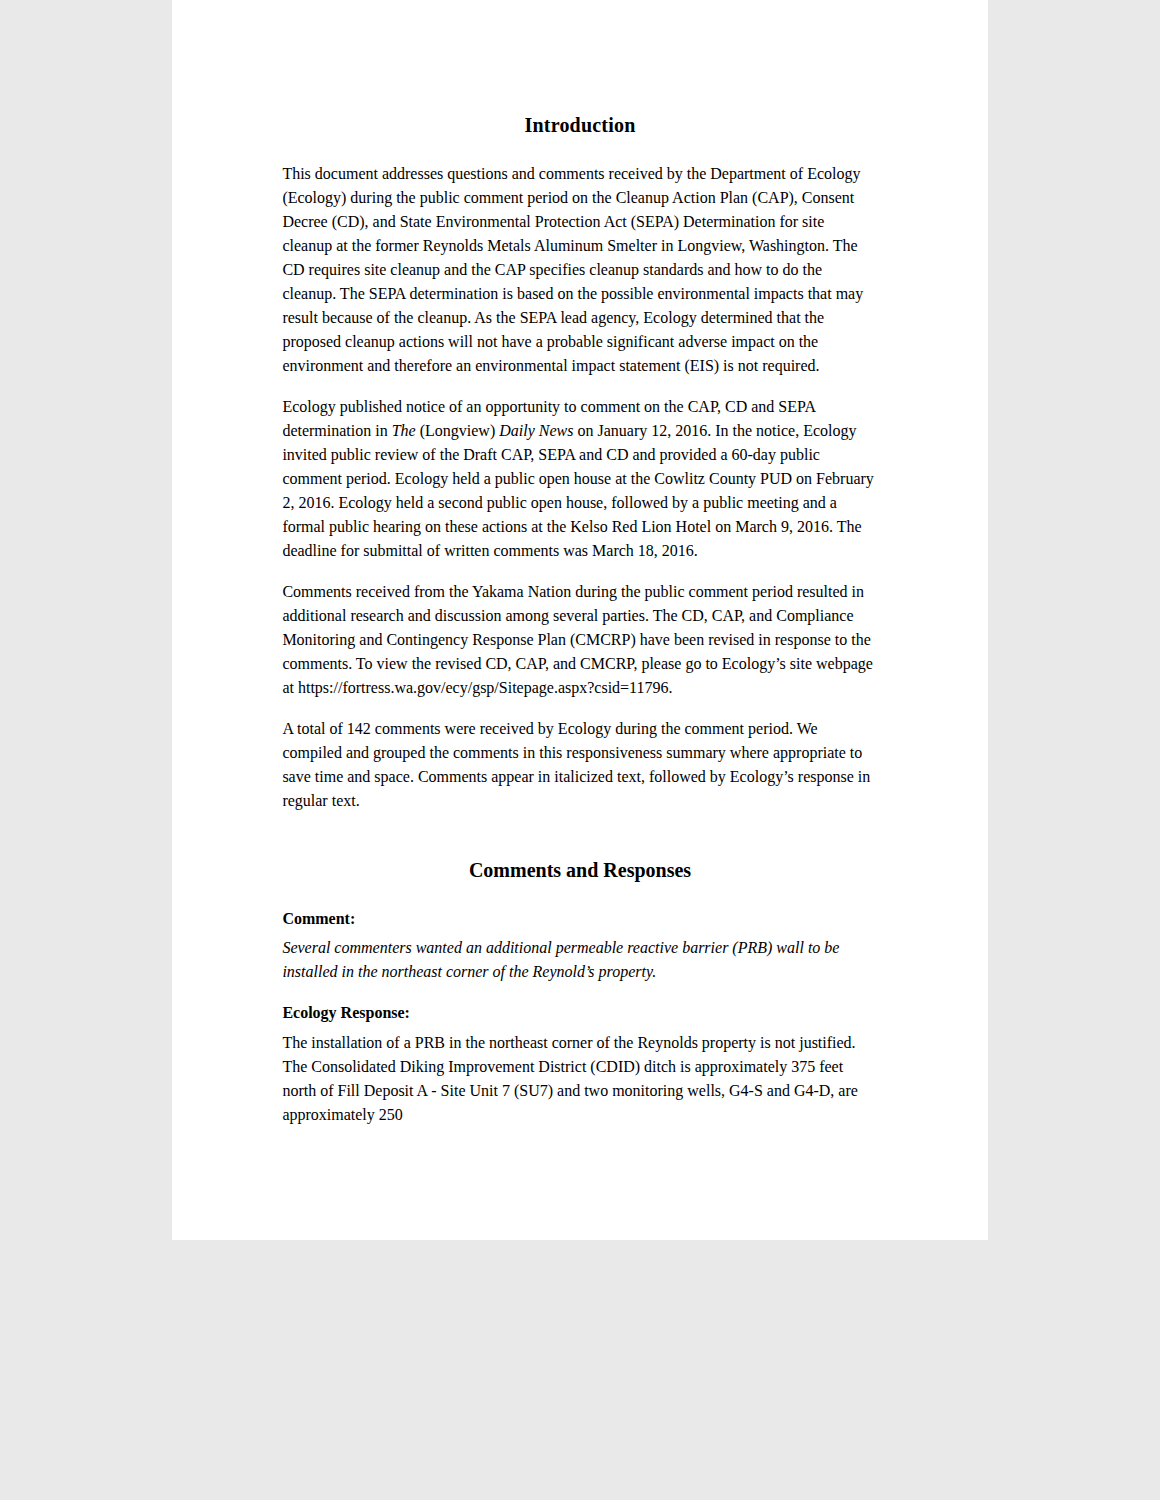Introduction
This document addresses questions and comments received by the Department of Ecology (Ecology) during the public comment period on the Cleanup Action Plan (CAP), Consent Decree (CD), and State Environmental Protection Act (SEPA) Determination for site cleanup at the former Reynolds Metals Aluminum Smelter in Longview, Washington. The CD requires site cleanup and the CAP specifies cleanup standards and how to do the cleanup. The SEPA determination is based on the possible environmental impacts that may result because of the cleanup. As the SEPA lead agency, Ecology determined that the proposed cleanup actions will not have a probable significant adverse impact on the environment and therefore an environmental impact statement (EIS) is not required.
Ecology published notice of an opportunity to comment on the CAP, CD and SEPA determination in The (Longview) Daily News on January 12, 2016. In the notice, Ecology invited public review of the Draft CAP, SEPA and CD and provided a 60-day public comment period. Ecology held a public open house at the Cowlitz County PUD on February 2, 2016. Ecology held a second public open house, followed by a public meeting and a formal public hearing on these actions at the Kelso Red Lion Hotel on March 9, 2016. The deadline for submittal of written comments was March 18, 2016.
Comments received from the Yakama Nation during the public comment period resulted in additional research and discussion among several parties. The CD, CAP, and Compliance Monitoring and Contingency Response Plan (CMCRP) have been revised in response to the comments. To view the revised CD, CAP, and CMCRP, please go to Ecology’s site webpage at https://fortress.wa.gov/ecy/gsp/Sitepage.aspx?csid=11796.
A total of 142 comments were received by Ecology during the comment period. We compiled and grouped the comments in this responsiveness summary where appropriate to save time and space. Comments appear in italicized text, followed by Ecology’s response in regular text.
Comments and Responses
Comment:
Several commenters wanted an additional permeable reactive barrier (PRB) wall to be installed in the northeast corner of the Reynold’s property.
Ecology Response:
The installation of a PRB in the northeast corner of the Reynolds property is not justified. The Consolidated Diking Improvement District (CDID) ditch is approximately 375 feet north of Fill Deposit A - Site Unit 7 (SU7) and two monitoring wells, G4-S and G4-D, are approximately 250